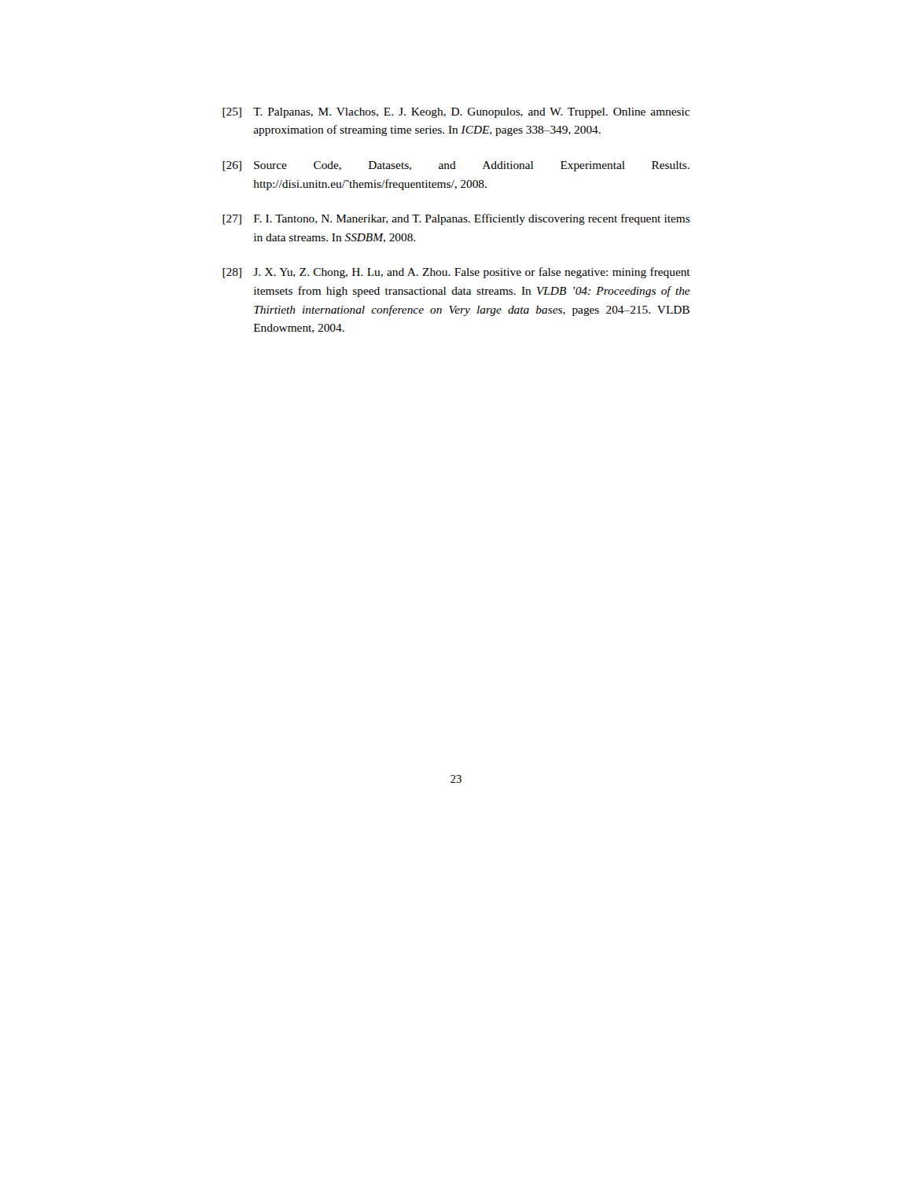[25] T. Palpanas, M. Vlachos, E. J. Keogh, D. Gunopulos, and W. Truppel. Online amnesic approximation of streaming time series. In ICDE, pages 338–349, 2004.
[26] Source Code, Datasets, and Additional Experimental Results. http://disi.unitn.eu/˜themis/frequentitems/, 2008.
[27] F. I. Tantono, N. Manerikar, and T. Palpanas. Efficiently discovering recent frequent items in data streams. In SSDBM, 2008.
[28] J. X. Yu, Z. Chong, H. Lu, and A. Zhou. False positive or false negative: mining frequent itemsets from high speed transactional data streams. In VLDB ’04: Proceedings of the Thirtieth international conference on Very large data bases, pages 204–215. VLDB Endowment, 2004.
23